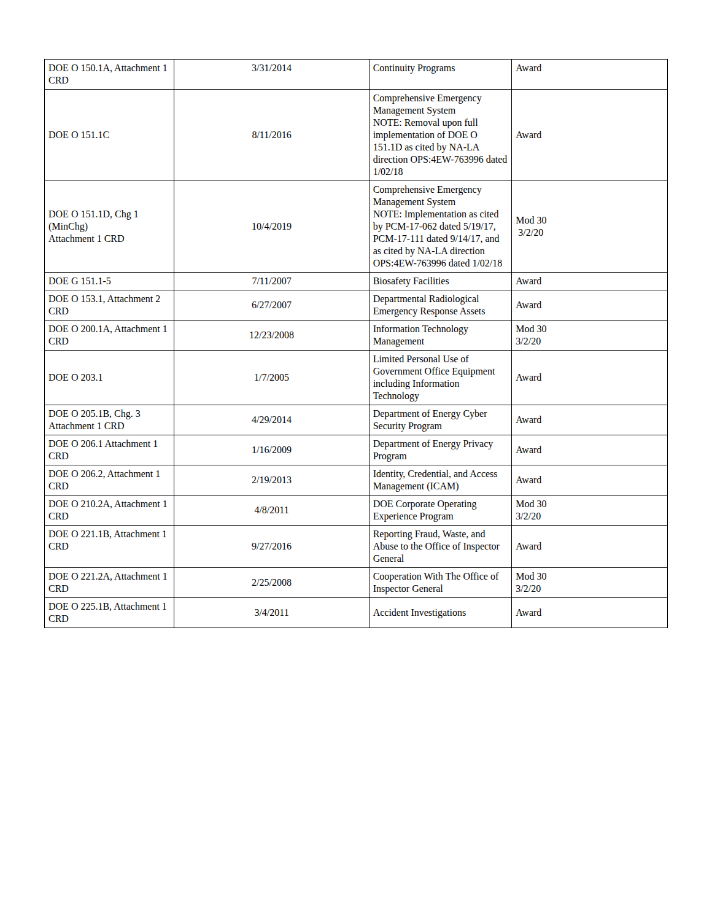| DOE O 150.1A, Attachment 1 CRD | 3/31/2014 | Continuity Programs | Award |
| DOE O 151.1C | 8/11/2016 | Comprehensive Emergency Management System NOTE: Removal upon full implementation of DOE O 151.1D as cited by NA-LA direction OPS:4EW-763996 dated 1/02/18 | Award |
| DOE O 151.1D, Chg 1 (MinChg) Attachment 1 CRD | 10/4/2019 | Comprehensive Emergency Management System NOTE: Implementation as cited by PCM-17-062 dated 5/19/17, PCM-17-111 dated 9/14/17, and as cited by NA-LA direction OPS:4EW-763996 dated 1/02/18 | Mod 30 3/2/20 |
| DOE G 151.1-5 | 7/11/2007 | Biosafety Facilities | Award |
| DOE O 153.1, Attachment 2 CRD | 6/27/2007 | Departmental Radiological Emergency Response Assets | Award |
| DOE O 200.1A, Attachment 1 CRD | 12/23/2008 | Information Technology Management | Mod 30 3/2/20 |
| DOE O 203.1 | 1/7/2005 | Limited Personal Use of Government Office Equipment including Information Technology | Award |
| DOE O 205.1B, Chg. 3 Attachment 1 CRD | 4/29/2014 | Department of Energy Cyber Security Program | Award |
| DOE O 206.1 Attachment 1 CRD | 1/16/2009 | Department of Energy Privacy Program | Award |
| DOE O 206.2, Attachment 1 CRD | 2/19/2013 | Identity, Credential, and Access Management (ICAM) | Award |
| DOE O 210.2A, Attachment 1 CRD | 4/8/2011 | DOE Corporate Operating Experience Program | Mod 30 3/2/20 |
| DOE O 221.1B, Attachment 1 CRD | 9/27/2016 | Reporting Fraud, Waste, and Abuse to the Office of Inspector General | Award |
| DOE O 221.2A, Attachment 1 CRD | 2/25/2008 | Cooperation With The Office of Inspector General | Mod 30 3/2/20 |
| DOE O 225.1B, Attachment 1 CRD | 3/4/2011 | Accident Investigations | Award |